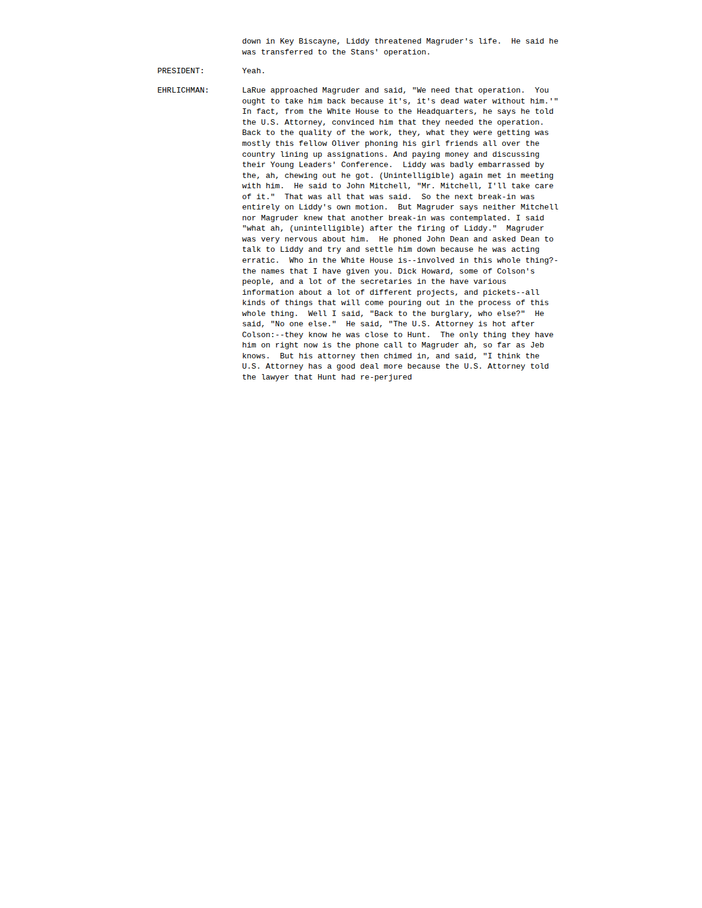down in Key Biscayne, Liddy threatened Magruder's life. He said he was transferred to the Stans' operation.
PRESIDENT:
Yeah.
EHRLICHMAN:
LaRue approached Magruder and said, "We need that operation. You ought to take him back because it's, it's dead water without him.'" In fact, from the White House to the Headquarters, he says he told the U.S. Attorney, convinced him that they needed the operation. Back to the quality of the work, they, what they were getting was mostly this fellow Oliver phoning his girl friends all over the country lining up assignations. And paying money and discussing their Young Leaders' Conference. Liddy was badly embarrassed by the, ah, chewing out he got. (Unintelligible) again met in meeting with him. He said to John Mitchell, "Mr. Mitchell, I'll take care of it." That was all that was said. So the next break-in was entirely on Liddy's own motion. But Magruder says neither Mitchell nor Magruder knew that another break-in was contemplated. I said "what ah, (unintelligible) after the firing of Liddy." Magruder was very nervous about him. He phoned John Dean and asked Dean to talk to Liddy and try and settle him down because he was acting erratic. Who in the White House is--involved in this whole thing?-the names that I have given you. Dick Howard, some of Colson's people, and a lot of the secretaries in the have various information about a lot of different projects, and pickets--all kinds of things that will come pouring out in the process of this whole thing. Well I said, "Back to the burglary, who else?" He said, "No one else." He said, "The U.S. Attorney is hot after Colson:--they know he was close to Hunt. The only thing they have him on right now is the phone call to Magruder ah, so far as Jeb knows. But his attorney then chimed in, and said, "I think the U.S. Attorney has a good deal more because the U.S. Attorney told the lawyer that Hunt had re-perjured